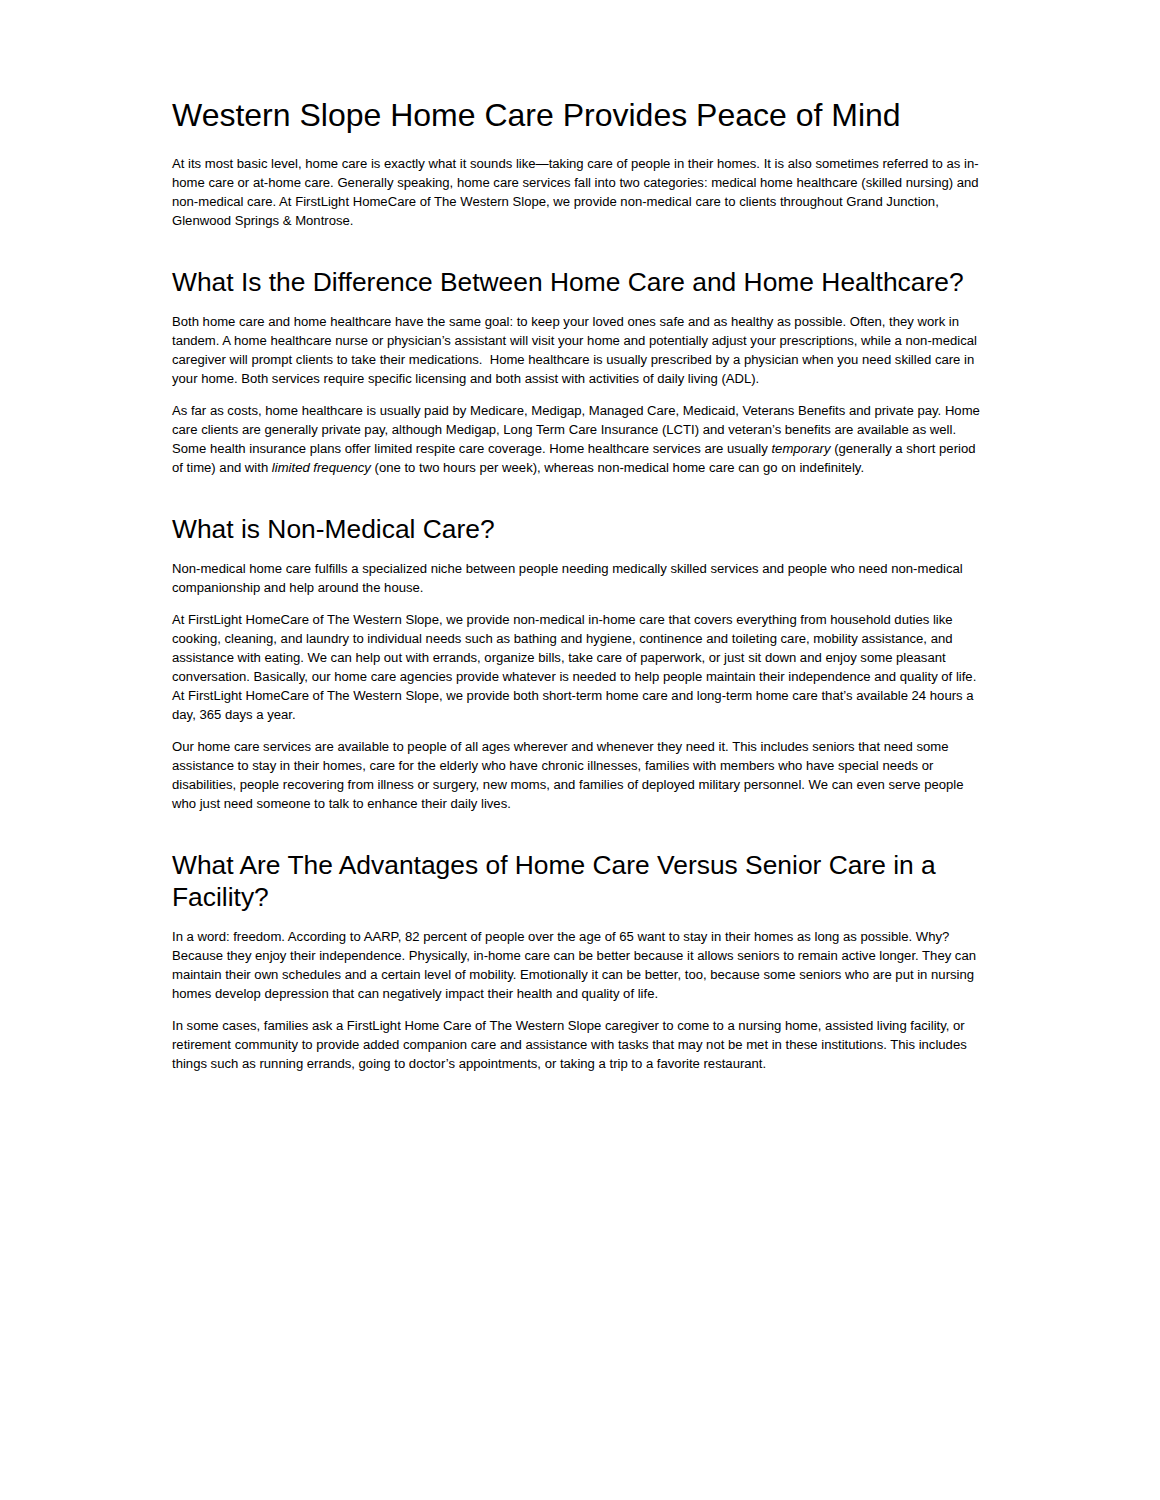Western Slope Home Care Provides Peace of Mind
At its most basic level, home care is exactly what it sounds like—taking care of people in their homes. It is also sometimes referred to as in-home care or at-home care. Generally speaking, home care services fall into two categories: medical home healthcare (skilled nursing) and non-medical care. At FirstLight HomeCare of The Western Slope, we provide non-medical care to clients throughout Grand Junction, Glenwood Springs & Montrose.
What Is the Difference Between Home Care and Home Healthcare?
Both home care and home healthcare have the same goal: to keep your loved ones safe and as healthy as possible. Often, they work in tandem. A home healthcare nurse or physician’s assistant will visit your home and potentially adjust your prescriptions, while a non-medical caregiver will prompt clients to take their medications. Home healthcare is usually prescribed by a physician when you need skilled care in your home. Both services require specific licensing and both assist with activities of daily living (ADL).
As far as costs, home healthcare is usually paid by Medicare, Medigap, Managed Care, Medicaid, Veterans Benefits and private pay. Home care clients are generally private pay, although Medigap, Long Term Care Insurance (LCTI) and veteran’s benefits are available as well. Some health insurance plans offer limited respite care coverage. Home healthcare services are usually temporary (generally a short period of time) and with limited frequency (one to two hours per week), whereas non-medical home care can go on indefinitely.
What is Non-Medical Care?
Non-medical home care fulfills a specialized niche between people needing medically skilled services and people who need non-medical companionship and help around the house.
At FirstLight HomeCare of The Western Slope, we provide non-medical in-home care that covers everything from household duties like cooking, cleaning, and laundry to individual needs such as bathing and hygiene, continence and toileting care, mobility assistance, and assistance with eating. We can help out with errands, organize bills, take care of paperwork, or just sit down and enjoy some pleasant conversation. Basically, our home care agencies provide whatever is needed to help people maintain their independence and quality of life. At FirstLight HomeCare of The Western Slope, we provide both short-term home care and long-term home care that’s available 24 hours a day, 365 days a year.
Our home care services are available to people of all ages wherever and whenever they need it. This includes seniors that need some assistance to stay in their homes, care for the elderly who have chronic illnesses, families with members who have special needs or disabilities, people recovering from illness or surgery, new moms, and families of deployed military personnel. We can even serve people who just need someone to talk to enhance their daily lives.
What Are The Advantages of Home Care Versus Senior Care in a Facility?
In a word: freedom. According to AARP, 82 percent of people over the age of 65 want to stay in their homes as long as possible. Why? Because they enjoy their independence. Physically, in-home care can be better because it allows seniors to remain active longer. They can maintain their own schedules and a certain level of mobility. Emotionally it can be better, too, because some seniors who are put in nursing homes develop depression that can negatively impact their health and quality of life.
In some cases, families ask a FirstLight Home Care of The Western Slope caregiver to come to a nursing home, assisted living facility, or retirement community to provide added companion care and assistance with tasks that may not be met in these institutions. This includes things such as running errands, going to doctor’s appointments, or taking a trip to a favorite restaurant.